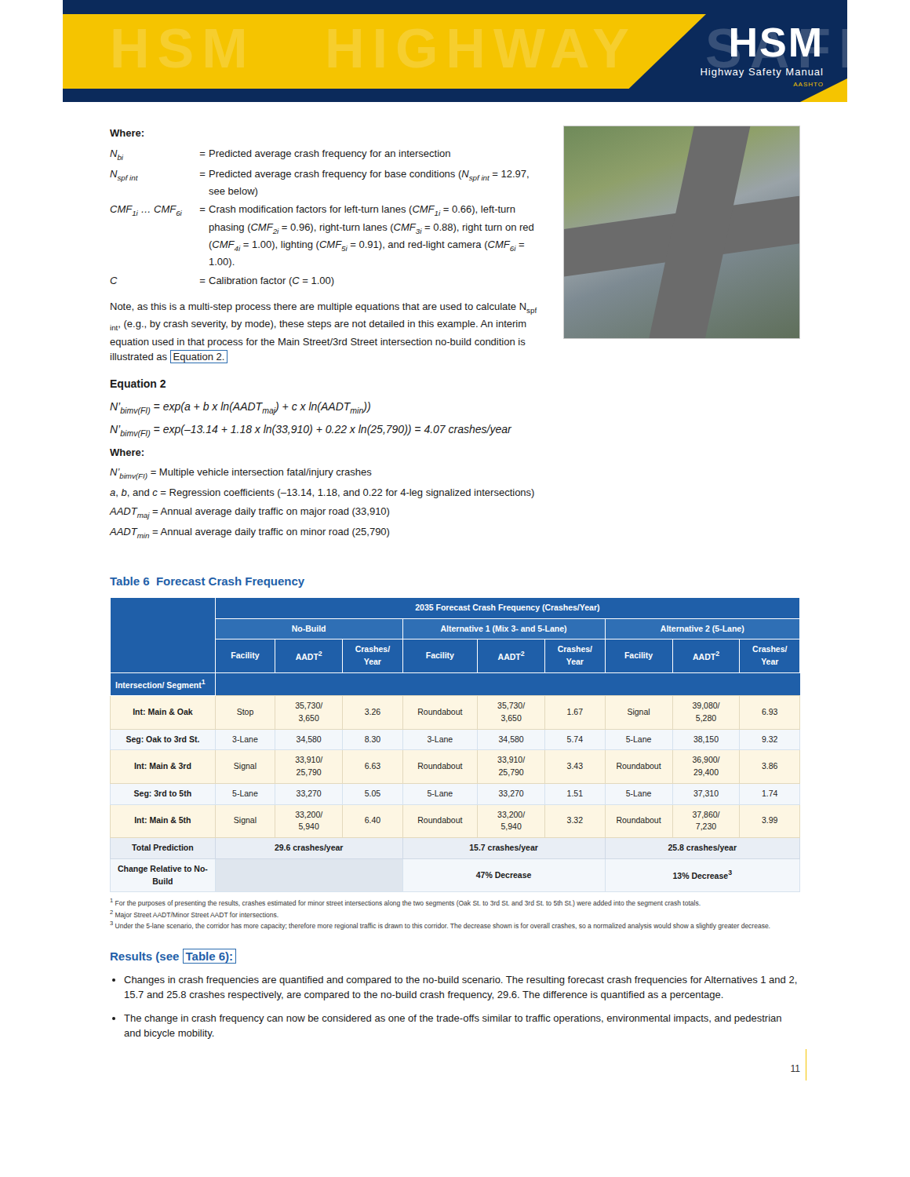HSM HIGHWAY SAFETY
HSM
Highway Safety Manual
AASHTO
Where:
Nbi
=
Predicted average crash frequency for an intersection
Nspf int
=
Predicted average crash frequency for base conditions (Nspf int = 12.97, see below)
CMF1i … CMF6i
=
Crash modification factors for left-turn lanes (CMF1i = 0.66), left-turn phasing (CMF2i = 0.96), right-turn lanes (CMF3i = 0.88), right turn on red (CMF4i = 1.00), lighting (CMF5i = 0.91), and red-light camera (CMF6i = 1.00).
C
=
Calibration factor (C = 1.00)
Note, as this is a multi-step process there are multiple equations that are used to calculate Nspf int, (e.g., by crash severity, by mode), these steps are not detailed in this example. An interim equation used in that process for the Main Street/3rd Street intersection no-build condition is illustrated as Equation 2.
Equation 2
N’bimv(FI) = exp(a + b x ln(AADTmaj) + c x ln(AADTmin))
N’bimv(FI) = exp(–13.14 + 1.18 x ln(33,910) + 0.22 x ln(25,790)) = 4.07 crashes/year
Where:
N’bimv(FI) = Multiple vehicle intersection fatal/injury crashes
a, b, and c = Regression coefficients (–13.14, 1.18, and 0.22 for 4-leg signalized intersections)
AADTmaj = Annual average daily traffic on major road (33,910)
AADTmin = Annual average daily traffic on minor road (25,790)
Table 6 Forecast Crash Frequency
| | 2035 Forecast Crash Frequency (Crashes/Year) |
| --- | --- |
| No-Build | Alternative 1 (Mix 3- and 5-Lane) | Alternative 2 (5-Lane) |
| Facility | AADT 2 | Crashes/ Year | Facility | AADT 2 | Crashes/ Year | Facility | AADT 2 | Crashes/ Year |
| Intersection/ Segment 1 | |
| Int: Main & Oak | Stop | 35,730/ 3,650 | 3.26 | Roundabout | 35,730/ 3,650 | 1.67 | Signal | 39,080/ 5,280 | 6.93 |
| Seg: Oak to 3rd St. | 3-Lane | 34,580 | 8.30 | 3-Lane | 34,580 | 5.74 | 5-Lane | 38,150 | 9.32 |
| Int: Main & 3rd | Signal | 33,910/ 25,790 | 6.63 | Roundabout | 33,910/ 25,790 | 3.43 | Roundabout | 36,900/ 29,400 | 3.86 |
| Seg: 3rd to 5th | 5-Lane | 33,270 | 5.05 | 5-Lane | 33,270 | 1.51 | 5-Lane | 37,310 | 1.74 |
| Int: Main & 5th | Signal | 33,200/ 5,940 | 6.40 | Roundabout | 33,200/ 5,940 | 3.32 | Roundabout | 37,860/ 7,230 | 3.99 |
| Total Prediction | 29.6 crashes/year | 15.7 crashes/year | 25.8 crashes/year |
| Change Relative to No-Build | | 47% Decrease | 13% Decrease 3 |
1 For the purposes of presenting the results, crashes estimated for minor street intersections along the two segments (Oak St. to 3rd St. and 3rd St. to 5th St.) were added into the segment crash totals.
2 Major Street AADT/Minor Street AADT for intersections.
3 Under the 5-lane scenario, the corridor has more capacity; therefore more regional traffic is drawn to this corridor. The decrease shown is for overall crashes, so a normalized analysis would show a slightly greater decrease.
Results (see Table 6):
Changes in crash frequencies are quantified and compared to the no-build scenario. The resulting forecast crash frequencies for Alternatives 1 and 2, 15.7 and 25.8 crashes respectively, are compared to the no-build crash frequency, 29.6. The difference is quantified as a percentage.
The change in crash frequency can now be considered as one of the trade-offs similar to traffic operations, environmental impacts, and pedestrian and bicycle mobility.
11